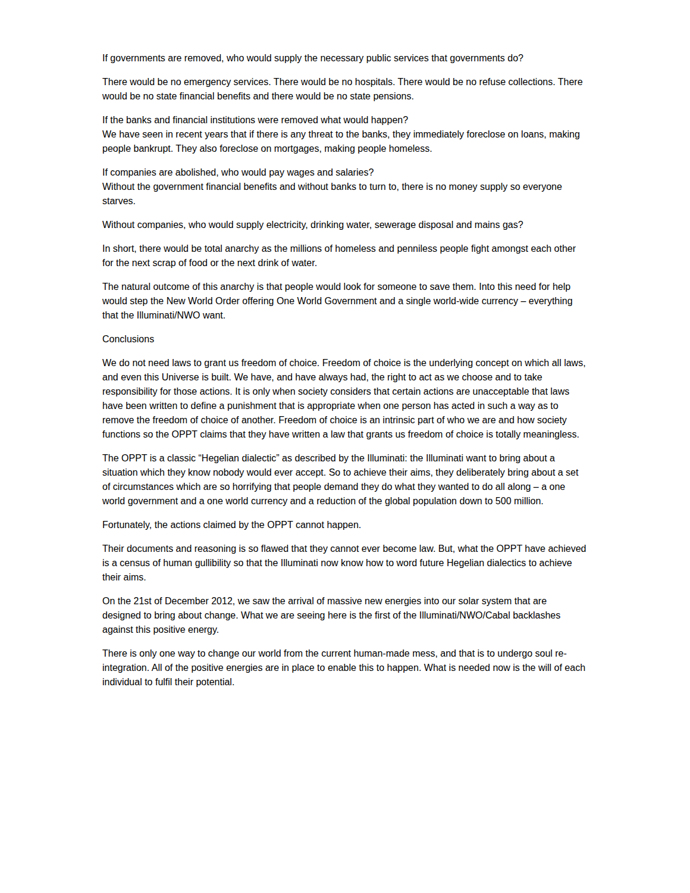If governments are removed, who would supply the necessary public services that governments do?
There would be no emergency services. There would be no hospitals. There would be no refuse collections. There would be no state financial benefits and there would be no state pensions.
If the banks and financial institutions were removed what would happen?
We have seen in recent years that if there is any threat to the banks, they immediately foreclose on loans, making people bankrupt. They also foreclose on mortgages, making people homeless.
If companies are abolished, who would pay wages and salaries?
Without the government financial benefits and without banks to turn to, there is no money supply so everyone starves.
Without companies, who would supply electricity, drinking water, sewerage disposal and mains gas?
In short, there would be total anarchy as the millions of homeless and penniless people fight amongst each other for the next scrap of food or the next drink of water.
The natural outcome of this anarchy is that people would look for someone to save them. Into this need for help would step the New World Order offering One World Government and a single world-wide currency – everything that the Illuminati/NWO want.
Conclusions
We do not need laws to grant us freedom of choice. Freedom of choice is the underlying concept on which all laws, and even this Universe is built. We have, and have always had, the right to act as we choose and to take responsibility for those actions. It is only when society considers that certain actions are unacceptable that laws have been written to define a punishment that is appropriate when one person has acted in such a way as to remove the freedom of choice of another. Freedom of choice is an intrinsic part of who we are and how society functions so the OPPT claims that they have written a law that grants us freedom of choice is totally meaningless.
The OPPT is a classic “Hegelian dialectic” as described by the Illuminati: the Illuminati want to bring about a situation which they know nobody would ever accept. So to achieve their aims, they deliberately bring about a set of circumstances which are so horrifying that people demand they do what they wanted to do all along – a one world government and a one world currency and a reduction of the global population down to 500 million.
Fortunately, the actions claimed by the OPPT cannot happen.
Their documents and reasoning is so flawed that they cannot ever become law. But, what the OPPT have achieved is a census of human gullibility so that the Illuminati now know how to word future Hegelian dialectics to achieve their aims.
On the 21st of December 2012, we saw the arrival of massive new energies into our solar system that are designed to bring about change. What we are seeing here is the first of the Illuminati/NWO/Cabal backlashes against this positive energy.
There is only one way to change our world from the current human-made mess, and that is to undergo soul re-integration. All of the positive energies are in place to enable this to happen. What is needed now is the will of each individual to fulfil their potential.